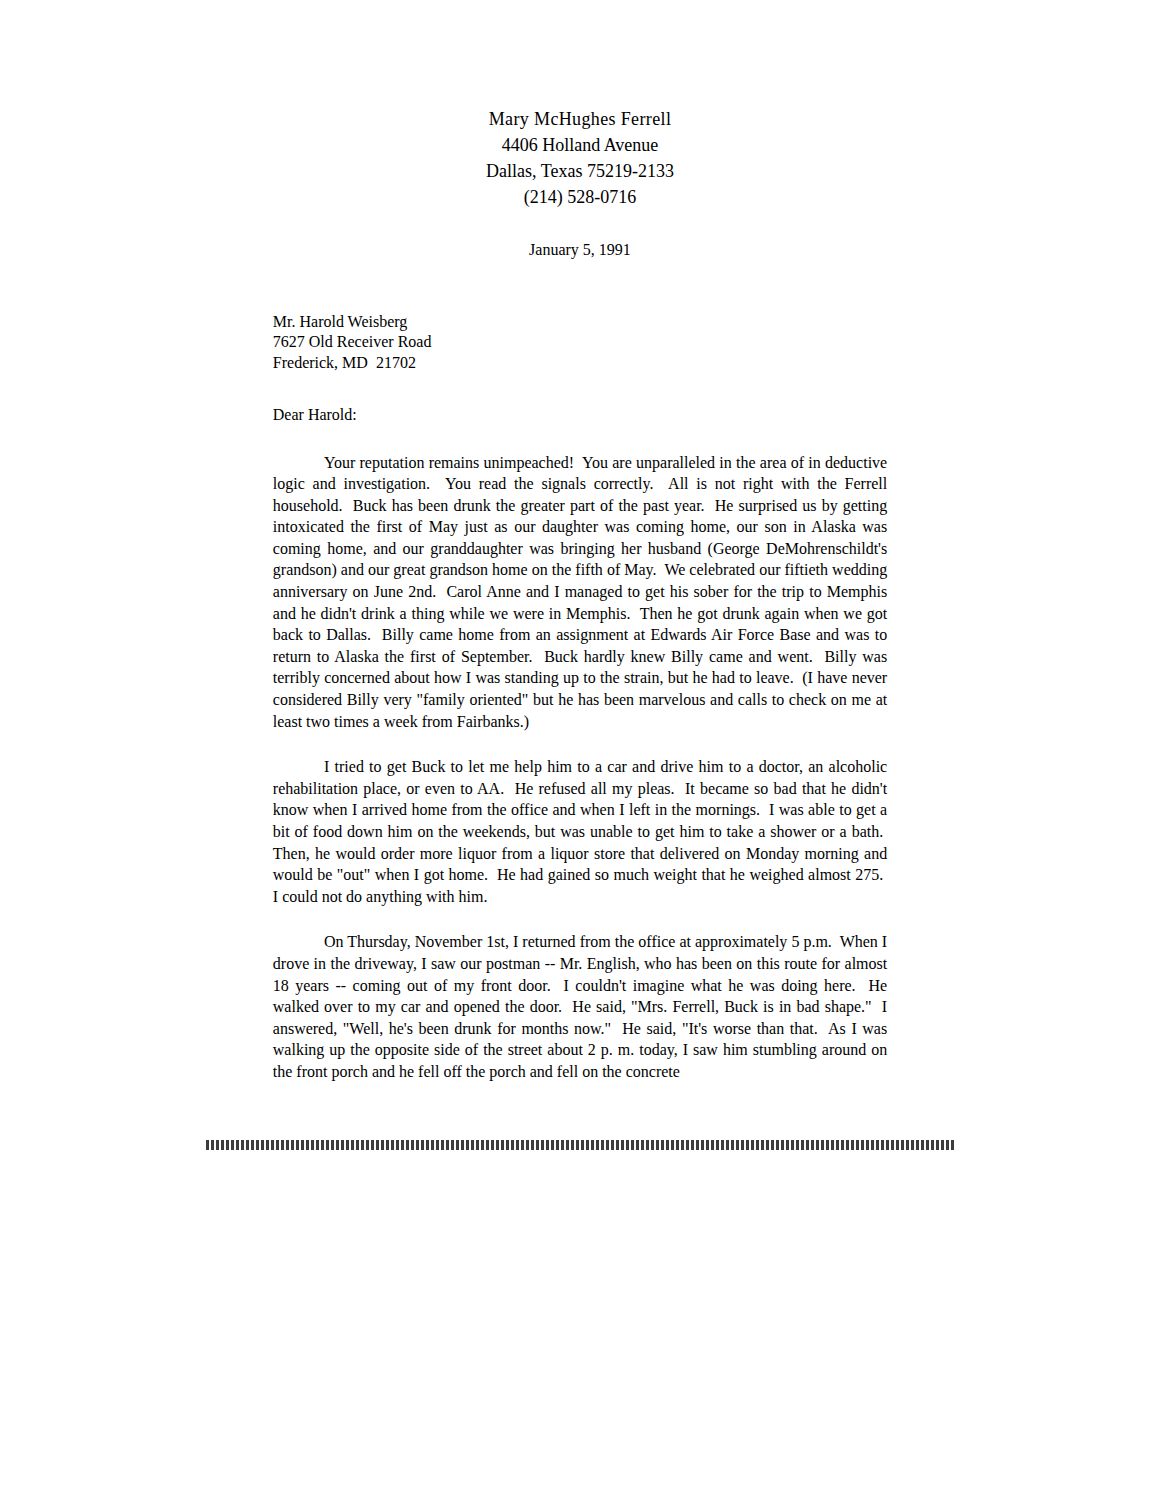Mary McHughes Ferrell
4406 Holland Avenue
Dallas, Texas 75219-2133
(214) 528-0716
January 5, 1991
Mr. Harold Weisberg
7627 Old Receiver Road
Frederick, MD 21702
Dear Harold:
Your reputation remains unimpeached! You are unparalleled in the area of in deductive logic and investigation. You read the signals correctly. All is not right with the Ferrell household. Buck has been drunk the greater part of the past year. He surprised us by getting intoxicated the first of May just as our daughter was coming home, our son in Alaska was coming home, and our granddaughter was bringing her husband (George DeMohrenschildt's grandson) and our great grandson home on the fifth of May. We celebrated our fiftieth wedding anniversary on June 2nd. Carol Anne and I managed to get his sober for the trip to Memphis and he didn't drink a thing while we were in Memphis. Then he got drunk again when we got back to Dallas. Billy came home from an assignment at Edwards Air Force Base and was to return to Alaska the first of September. Buck hardly knew Billy came and went. Billy was terribly concerned about how I was standing up to the strain, but he had to leave. (I have never considered Billy very "family oriented" but he has been marvelous and calls to check on me at least two times a week from Fairbanks.)
I tried to get Buck to let me help him to a car and drive him to a doctor, an alcoholic rehabilitation place, or even to AA. He refused all my pleas. It became so bad that he didn't know when I arrived home from the office and when I left in the mornings. I was able to get a bit of food down him on the weekends, but was unable to get him to take a shower or a bath. Then, he would order more liquor from a liquor store that delivered on Monday morning and would be "out" when I got home. He had gained so much weight that he weighed almost 275. I could not do anything with him.
On Thursday, November 1st, I returned from the office at approximately 5 p.m. When I drove in the driveway, I saw our postman -- Mr. English, who has been on this route for almost 18 years -- coming out of my front door. I couldn't imagine what he was doing here. He walked over to my car and opened the door. He said, "Mrs. Ferrell, Buck is in bad shape." I answered, "Well, he's been drunk for months now." He said, "It's worse than that. As I was walking up the opposite side of the street about 2 p. m. today, I saw him stumbling around on the front porch and he fell off the porch and fell on the concrete